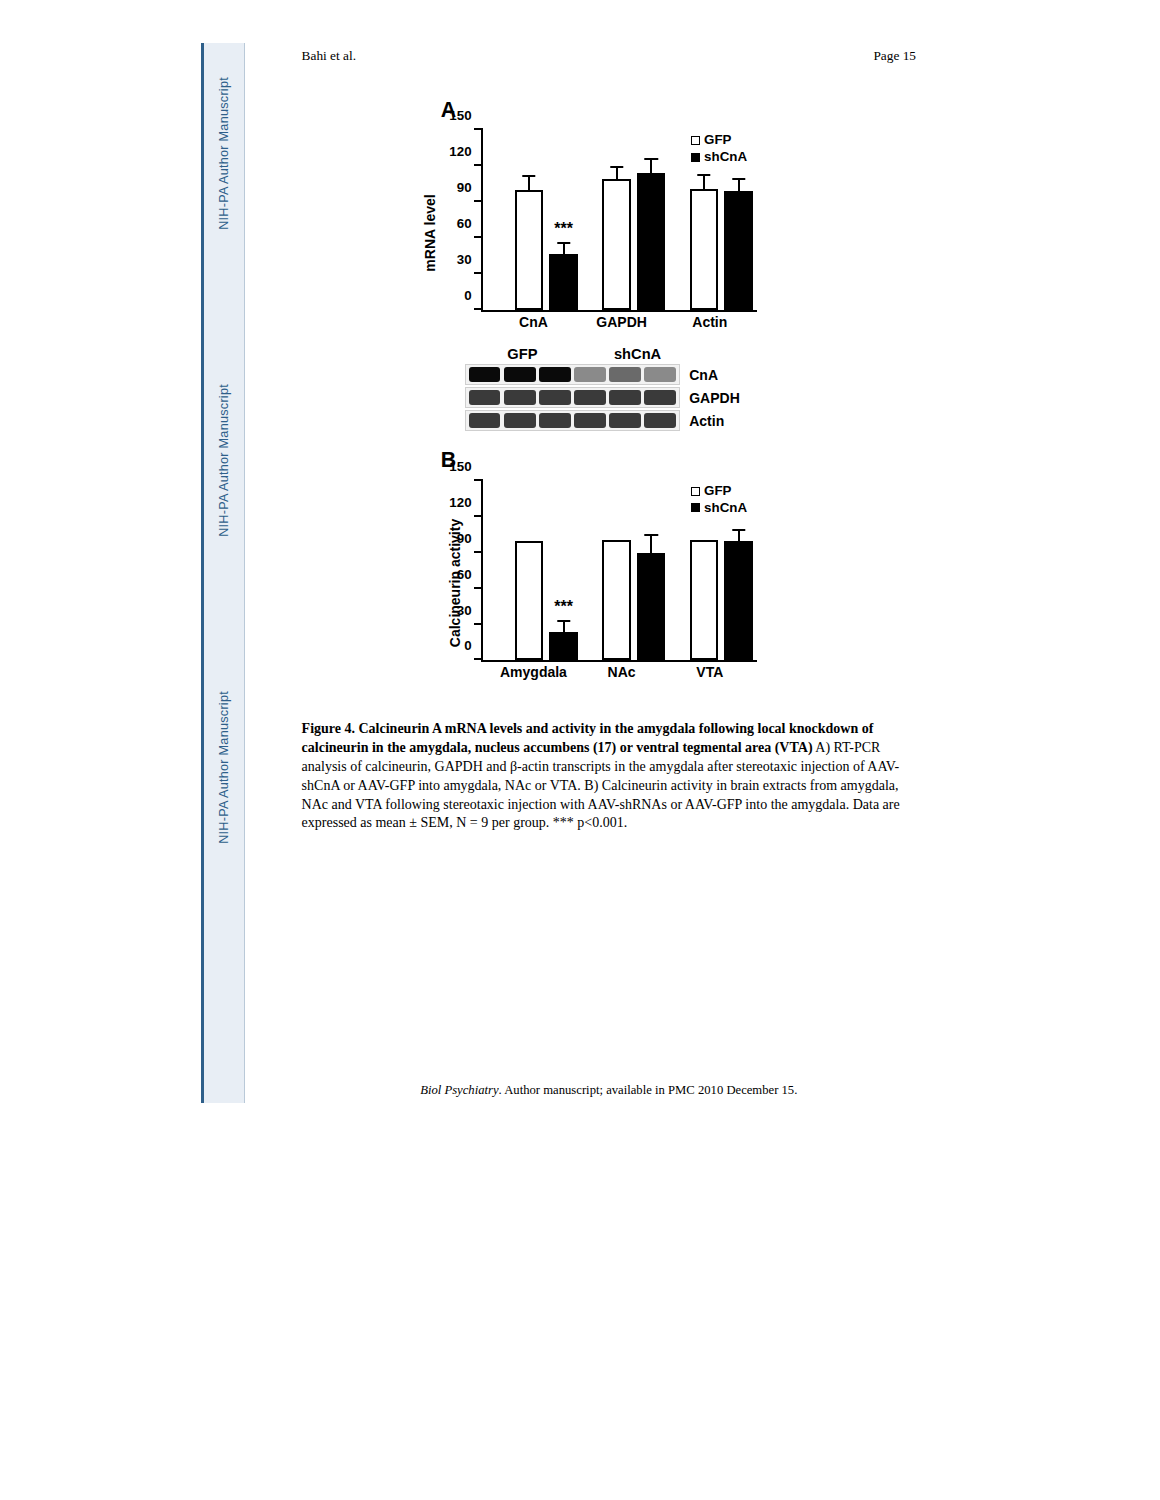NIH-PA Author Manuscript
NIH-PA Author Manuscript
NIH-PA Author Manuscript
Bahi et al.
Page 15
A
mRNA level
0
30
60
90
120
150
GFP
shCnA
***
CnA
GAPDH
Actin
GFP
shCnA
CnA
GAPDH
Actin
B
Calcineurin activity
0
30
60
90
120
150
GFP
shCnA
***
Amygdala
NAc
VTA
Figure 4. Calcineurin A mRNA levels and activity in the amygdala following local knockdown of calcineurin in the amygdala, nucleus accumbens (17) or ventral tegmental area (VTA) A) RT-PCR analysis of calcineurin, GAPDH and β-actin transcripts in the amygdala after stereotaxic injection of AAV-shCnA or AAV-GFP into amygdala, NAc or VTA. B) Calcineurin activity in brain extracts from amygdala, NAc and VTA following stereotaxic injection with AAV-shRNAs or AAV-GFP into the amygdala. Data are expressed as mean ± SEM, N = 9 per group. *** p<0.001.
Biol Psychiatry. Author manuscript; available in PMC 2010 December 15.